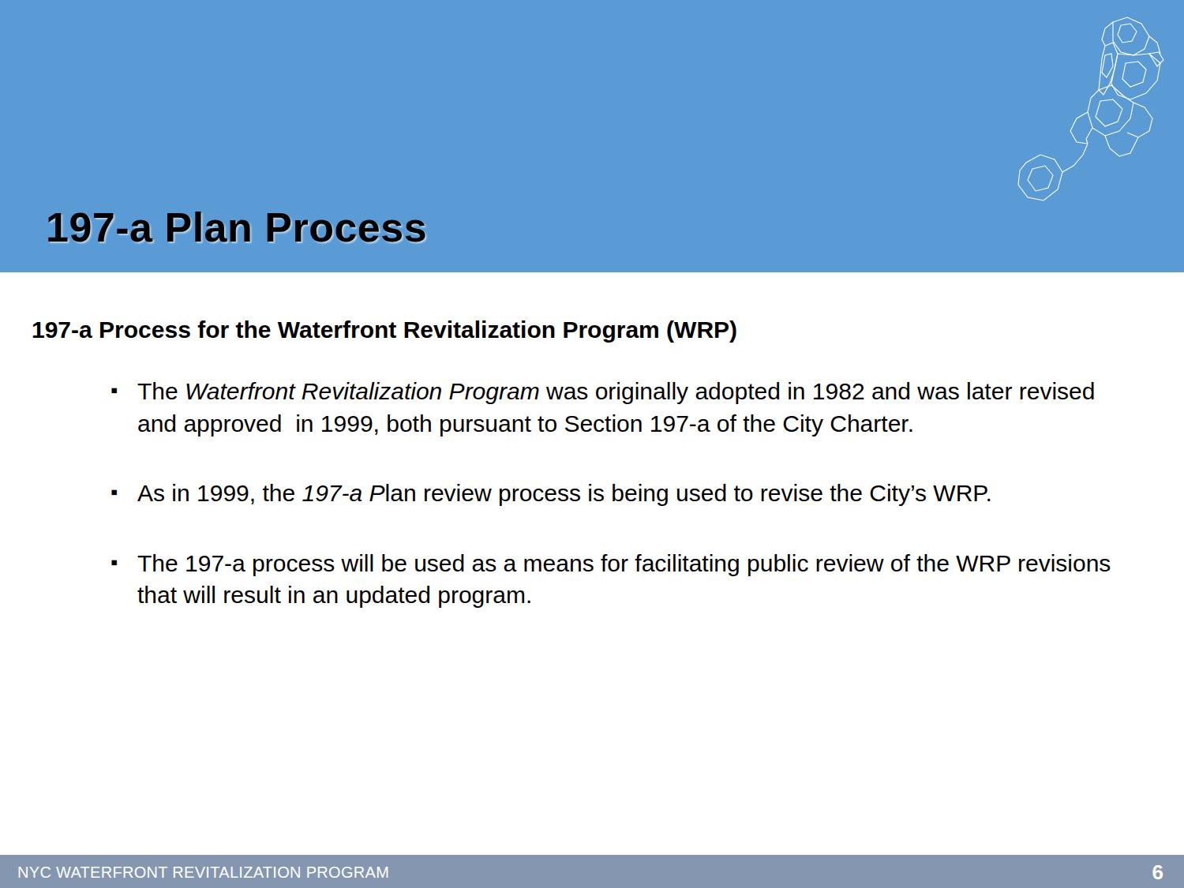197-a Plan Process
197-a Process for the Waterfront Revitalization Program (WRP)
The Waterfront Revitalization Program was originally adopted in 1982 and was later revised and approved in 1999, both pursuant to Section 197-a of the City Charter.
As in 1999, the 197-a Plan review process is being used to revise the City’s WRP.
The 197-a process will be used as a means for facilitating public review of the WRP revisions that will result in an updated program.
NYC WATERFRONT REVITALIZATION PROGRAM
6